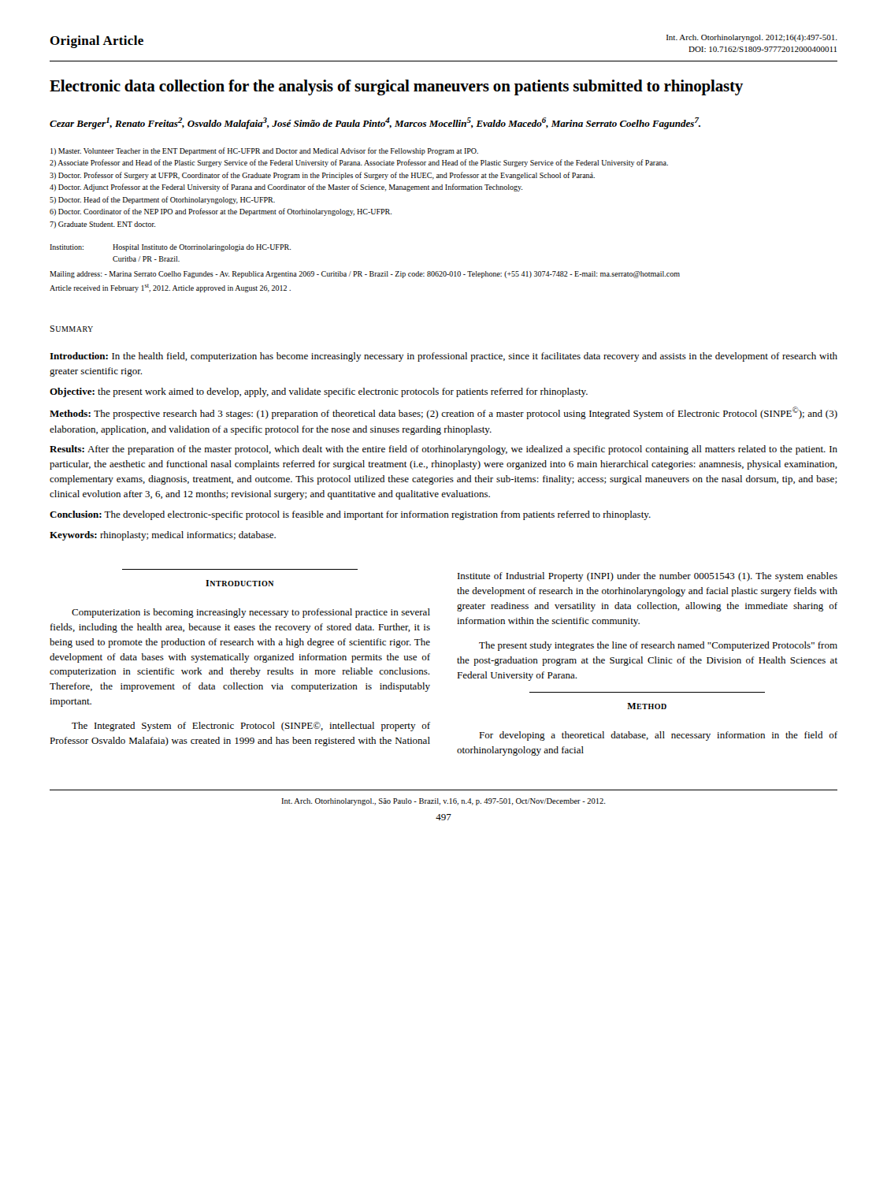Original Article
Int. Arch. Otorhinolaryngol. 2012;16(4):497-501.
DOI: 10.7162/S1809-97772012000400011
Electronic data collection for the analysis of surgical maneuvers on patients submitted to rhinoplasty
Cezar Berger1, Renato Freitas2, Osvaldo Malafaia3, José Simão de Paula Pinto4, Marcos Mocellin5, Evaldo Macedo6, Marina Serrato Coelho Fagundes7.
1) Master. Volunteer Teacher in the ENT Department of HC-UFPR and Doctor and Medical Advisor for the Fellowship Program at IPO.
2) Associate Professor and Head of the Plastic Surgery Service of the Federal University of Parana. Associate Professor and Head of the Plastic Surgery Service of the Federal University of Parana.
3) Doctor. Professor of Surgery at UFPR, Coordinator of the Graduate Program in the Principles of Surgery of the HUEC, and Professor at the Evangelical School of Paraná.
4) Doctor. Adjunct Professor at the Federal University of Parana and Coordinator of the Master of Science, Management and Information Technology.
5) Doctor. Head of the Department of Otorhinolaryngology, HC-UFPR.
6) Doctor. Coordinator of the NEP IPO and Professor at the Department of Otorhinolaryngology, HC-UFPR.
7) Graduate Student. ENT doctor.
Institution:
Hospital Instituto de Otorrinolaringologia do HC-UFPR.
Curitba / PR - Brazil.
Mailing address: - Marina Serrato Coelho Fagundes - Av. Republica Argentina 2069 - Curitiba / PR - Brazil - Zip code: 80620-010 - Telephone: (+55 41) 3074-7482 - E-mail: ma.serrato@hotmail.com
Article received in February 1st, 2012. Article approved in August 26, 2012 .
Summary
Introduction: In the health field, computerization has become increasingly necessary in professional practice, since it facilitates data recovery and assists in the development of research with greater scientific rigor.
Objective: the present work aimed to develop, apply, and validate specific electronic protocols for patients referred for rhinoplasty.
Methods: The prospective research had 3 stages: (1) preparation of theoretical data bases; (2) creation of a master protocol using Integrated System of Electronic Protocol (SINPE©); and (3) elaboration, application, and validation of a specific protocol for the nose and sinuses regarding rhinoplasty.
Results: After the preparation of the master protocol, which dealt with the entire field of otorhinolaryngology, we idealized a specific protocol containing all matters related to the patient. In particular, the aesthetic and functional nasal complaints referred for surgical treatment (i.e., rhinoplasty) were organized into 6 main hierarchical categories: anamnesis, physical examination, complementary exams, diagnosis, treatment, and outcome. This protocol utilized these categories and their sub-items: finality; access; surgical maneuvers on the nasal dorsum, tip, and base; clinical evolution after 3, 6, and 12 months; revisional surgery; and quantitative and qualitative evaluations.
Conclusion: The developed electronic-specific protocol is feasible and important for information registration from patients referred to rhinoplasty.
Keywords: rhinoplasty; medical informatics; database.
Introduction
Computerization is becoming increasingly necessary to professional practice in several fields, including the health area, because it eases the recovery of stored data. Further, it is being used to promote the production of research with a high degree of scientific rigor. The development of data bases with systematically organized information permits the use of computerization in scientific work and thereby results in more reliable conclusions. Therefore, the improvement of data collection via computerization is indisputably important.
The Integrated System of Electronic Protocol (SINPE©, intellectual property of Professor Osvaldo Malafaia) was created in 1999 and has been registered with the National Institute of Industrial Property (INPI) under the number 00051543 (1). The system enables the development of research in the otorhinolaryngology and facial plastic surgery fields with greater readiness and versatility in data collection, allowing the immediate sharing of information within the scientific community.
The present study integrates the line of research named "Computerized Protocols" from the post-graduation program at the Surgical Clinic of the Division of Health Sciences at Federal University of Parana.
Method
For developing a theoretical database, all necessary information in the field of otorhinolaryngology and facial
Int. Arch. Otorhinolaryngol., São Paulo - Brazil, v.16, n.4, p. 497-501, Oct/Nov/December - 2012.
497